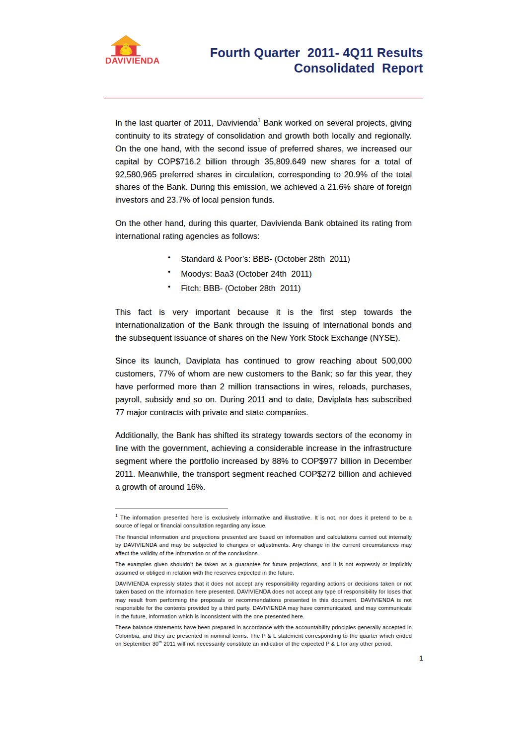DAVIVIENDA
Fourth Quarter 2011- 4Q11 Results Consolidated Report
In the last quarter of 2011, Davivienda1 Bank worked on several projects, giving continuity to its strategy of consolidation and growth both locally and regionally. On the one hand, with the second issue of preferred shares, we increased our capital by COP$716.2 billion through 35,809.649 new shares for a total of 92,580,965 preferred shares in circulation, corresponding to 20.9% of the total shares of the Bank. During this emission, we achieved a 21.6% share of foreign investors and 23.7% of local pension funds.
On the other hand, during this quarter, Davivienda Bank obtained its rating from international rating agencies as follows:
Standard & Poor’s: BBB- (October 28th 2011)
Moodys: Baa3 (October 24th 2011)
Fitch: BBB- (October 28th 2011)
This fact is very important because it is the first step towards the internationalization of the Bank through the issuing of international bonds and the subsequent issuance of shares on the New York Stock Exchange (NYSE).
Since its launch, Daviplata has continued to grow reaching about 500,000 customers, 77% of whom are new customers to the Bank; so far this year, they have performed more than 2 million transactions in wires, reloads, purchases, payroll, subsidy and so on. During 2011 and to date, Daviplata has subscribed 77 major contracts with private and state companies.
Additionally, the Bank has shifted its strategy towards sectors of the economy in line with the government, achieving a considerable increase in the infrastructure segment where the portfolio increased by 88% to COP$977 billion in December 2011. Meanwhile, the transport segment reached COP$272 billion and achieved a growth of around 16%.
1 The information presented here is exclusively informative and illustrative. It is not, nor does it pretend to be a source of legal or financial consultation regarding any issue.
The financial information and projections presented are based on information and calculations carried out internally by DAVIVIENDA and may be subjected to changes or adjustments. Any change in the current circumstances may affect the validity of the information or of the conclusions.
The examples given shouldn’t be taken as a guarantee for future projections, and it is not expressly or implicitly assumed or obliged in relation with the reserves expected in the future.
DAVIVIENDA expressly states that it does not accept any responsibility regarding actions or decisions taken or not taken based on the information here presented. DAVIVIENDA does not accept any type of responsibility for loses that may result from performing the proposals or recommendations presented in this document. DAVIVIENDA is not responsible for the contents provided by a third party. DAVIVIENDA may have communicated, and may communicate in the future, information which is inconsistent with the one presented here.
These balance statements have been prepared in accordance with the accountability principles generally accepted in Colombia, and they are presented in nominal terms. The P & L statement corresponding to the quarter which ended on September 30th 2011 will not necessarily constitute an indicatior of the expected P & L for any other period.
1